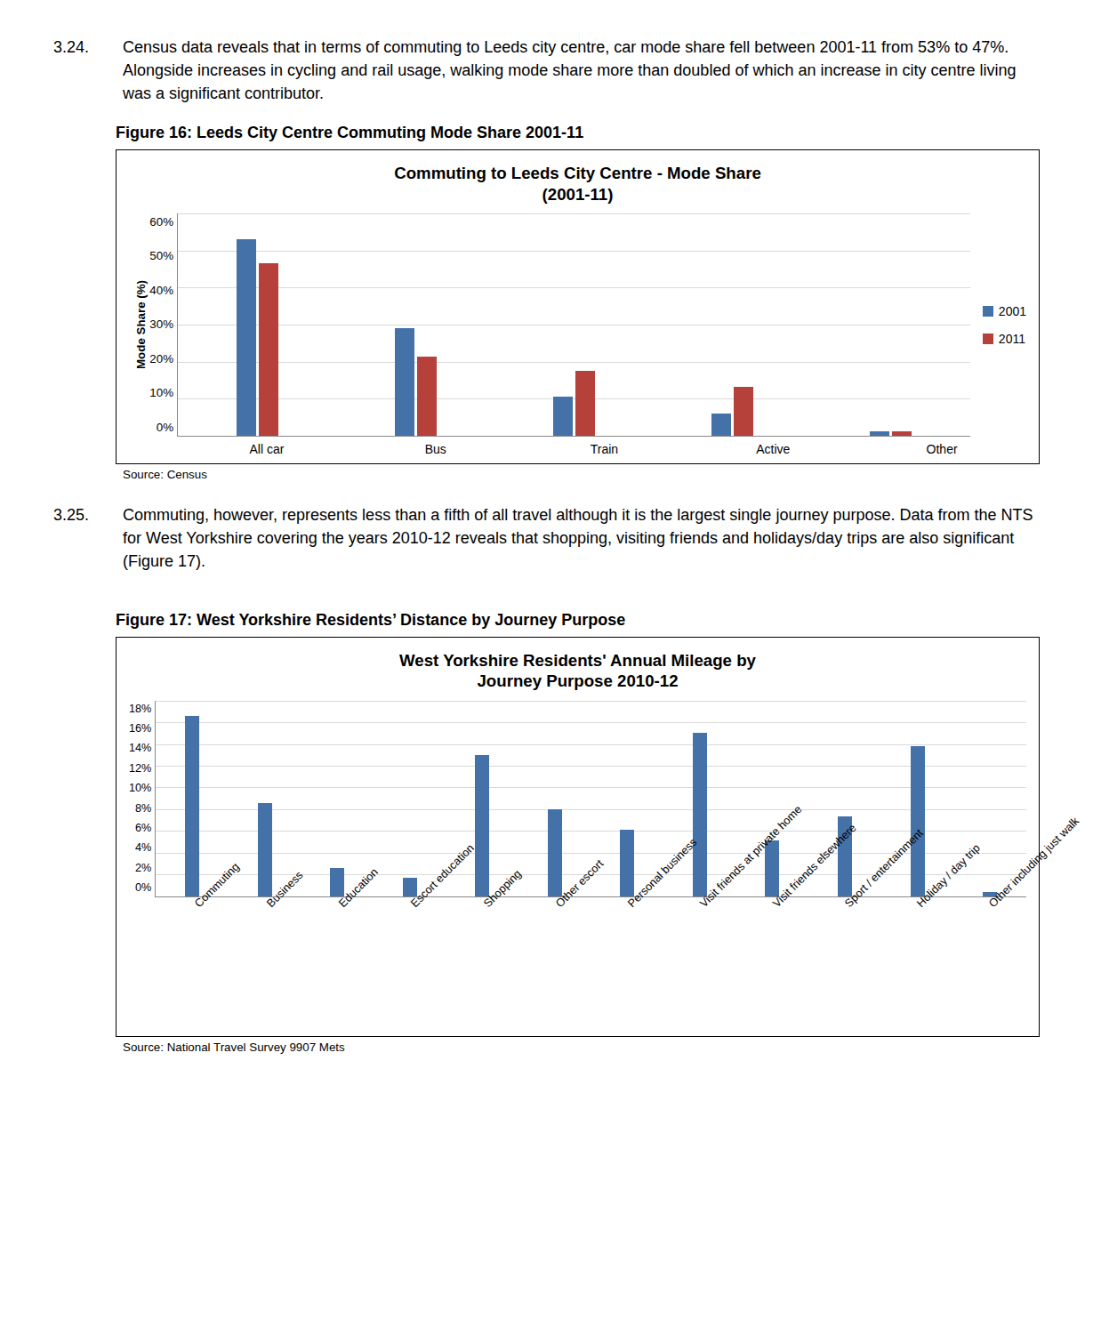3.24.
Census data reveals that in terms of commuting to Leeds city centre, car mode share fell between 2001-11 from 53% to 47%. Alongside increases in cycling and rail usage, walking mode share more than doubled of which an increase in city centre living was a significant contributor.
Figure 16: Leeds City Centre Commuting Mode Share 2001-11
Commuting to Leeds City Centre - Mode Share
(2001-11)
Mode Share (%)
60% 50% 40% 30% 20% 10% 0%
2001
2011
All car Bus Train Active Other
Source: Census
3.25.
Commuting, however, represents less than a fifth of all travel although it is the largest single journey purpose. Data from the NTS for West Yorkshire covering the years 2010-12 reveals that shopping, visiting friends and holidays/day trips are also significant (Figure 17).
Figure 17: West Yorkshire Residents’ Distance by Journey Purpose
West Yorkshire Residents' Annual Mileage by
Journey Purpose 2010-12
18% 16% 14% 12% 10% 8% 6% 4% 2% 0%
Commuting Business Education Escort education Shopping Other escort Personal business Visit friends at private home Visit friends elsewhere Sport / entertainment Holiday / day trip Other including just walk
Source: National Travel Survey 9907 Mets